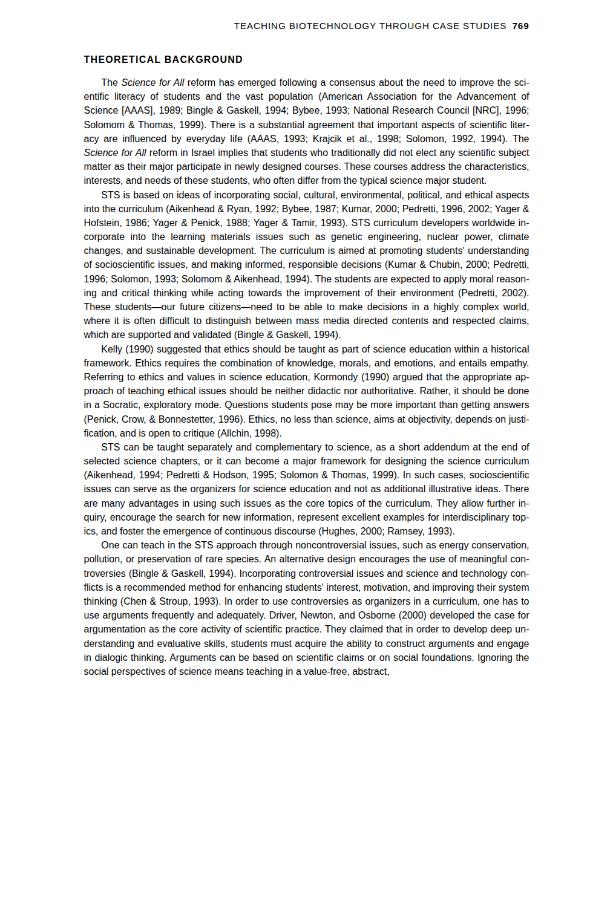Teaching Biotechnology Through Case Studies 769
Theoretical Background
The Science for All reform has emerged following a consensus about the need to improve the scientific literacy of students and the vast population (American Association for the Advancement of Science [AAAS], 1989; Bingle & Gaskell, 1994; Bybee, 1993; National Research Council [NRC], 1996; Solomom & Thomas, 1999). There is a substantial agreement that important aspects of scientific literacy are influenced by everyday life (AAAS, 1993; Krajcik et al., 1998; Solomon, 1992, 1994). The Science for All reform in Israel implies that students who traditionally did not elect any scientific subject matter as their major participate in newly designed courses. These courses address the characteristics, interests, and needs of these students, who often differ from the typical science major student.
STS is based on ideas of incorporating social, cultural, environmental, political, and ethical aspects into the curriculum (Aikenhead & Ryan, 1992; Bybee, 1987; Kumar, 2000; Pedretti, 1996, 2002; Yager & Hofstein, 1986; Yager & Penick, 1988; Yager & Tamir, 1993). STS curriculum developers worldwide incorporate into the learning materials issues such as genetic engineering, nuclear power, climate changes, and sustainable development. The curriculum is aimed at promoting students' understanding of socioscientific issues, and making informed, responsible decisions (Kumar & Chubin, 2000; Pedretti, 1996; Solomon, 1993; Solomom & Aikenhead, 1994). The students are expected to apply moral reasoning and critical thinking while acting towards the improvement of their environment (Pedretti, 2002). These students—our future citizens—need to be able to make decisions in a highly complex world, where it is often difficult to distinguish between mass media directed contents and respected claims, which are supported and validated (Bingle & Gaskell, 1994).
Kelly (1990) suggested that ethics should be taught as part of science education within a historical framework. Ethics requires the combination of knowledge, morals, and emotions, and entails empathy. Referring to ethics and values in science education, Kormondy (1990) argued that the appropriate approach of teaching ethical issues should be neither didactic nor authoritative. Rather, it should be done in a Socratic, exploratory mode. Questions students pose may be more important than getting answers (Penick, Crow, & Bonnestetter, 1996). Ethics, no less than science, aims at objectivity, depends on justification, and is open to critique (Allchin, 1998).
STS can be taught separately and complementary to science, as a short addendum at the end of selected science chapters, or it can become a major framework for designing the science curriculum (Aikenhead, 1994; Pedretti & Hodson, 1995; Solomon & Thomas, 1999). In such cases, socioscientific issues can serve as the organizers for science education and not as additional illustrative ideas. There are many advantages in using such issues as the core topics of the curriculum. They allow further inquiry, encourage the search for new information, represent excellent examples for interdisciplinary topics, and foster the emergence of continuous discourse (Hughes, 2000; Ramsey, 1993).
One can teach in the STS approach through noncontroversial issues, such as energy conservation, pollution, or preservation of rare species. An alternative design encourages the use of meaningful controversies (Bingle & Gaskell, 1994). Incorporating controversial issues and science and technology conflicts is a recommended method for enhancing students' interest, motivation, and improving their system thinking (Chen & Stroup, 1993). In order to use controversies as organizers in a curriculum, one has to use arguments frequently and adequately. Driver, Newton, and Osborne (2000) developed the case for argumentation as the core activity of scientific practice. They claimed that in order to develop deep understanding and evaluative skills, students must acquire the ability to construct arguments and engage in dialogic thinking. Arguments can be based on scientific claims or on social foundations. Ignoring the social perspectives of science means teaching in a value-free, abstract,